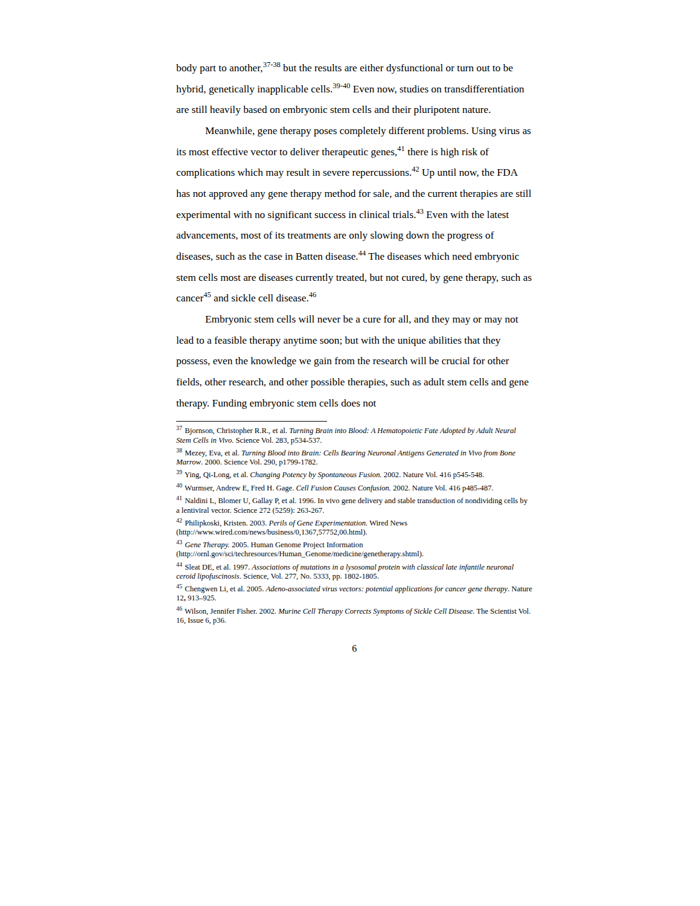body part to another,37-38 but the results are either dysfunctional or turn out to be hybrid, genetically inapplicable cells.39-40 Even now, studies on transdifferentiation are still heavily based on embryonic stem cells and their pluripotent nature.
Meanwhile, gene therapy poses completely different problems. Using virus as its most effective vector to deliver therapeutic genes,41 there is high risk of complications which may result in severe repercussions.42 Up until now, the FDA has not approved any gene therapy method for sale, and the current therapies are still experimental with no significant success in clinical trials.43 Even with the latest advancements, most of its treatments are only slowing down the progress of diseases, such as the case in Batten disease.44 The diseases which need embryonic stem cells most are diseases currently treated, but not cured, by gene therapy, such as cancer45 and sickle cell disease.46
Embryonic stem cells will never be a cure for all, and they may or may not lead to a feasible therapy anytime soon; but with the unique abilities that they possess, even the knowledge we gain from the research will be crucial for other fields, other research, and other possible therapies, such as adult stem cells and gene therapy. Funding embryonic stem cells does not
37 Bjornson, Christopher R.R., et al. Turning Brain into Blood: A Hematopoietic Fate Adopted by Adult Neural Stem Cells in Vivo. Science Vol. 283, p534-537.
38 Mezey, Eva, et al. Turning Blood into Brain: Cells Bearing Neuronal Antigens Generated in Vivo from Bone Marrow. 2000. Science Vol. 290, p1799-1782.
39 Ying, Qi-Long, et al. Changing Potency by Spontaneous Fusion. 2002. Nature Vol. 416 p545-548.
40 Wurmser, Andrew E, Fred H. Gage. Cell Fusion Causes Confusion. 2002. Nature Vol. 416 p485-487.
41 Naldini L, Blomer U, Gallay P, et al. 1996. In vivo gene delivery and stable transduction of nondividing cells by a lentiviral vector. Science 272 (5259): 263-267.
42 Philipkoski, Kristen. 2003. Perils of Gene Experimentation. Wired News (http://www.wired.com/news/business/0,1367,57752,00.html).
43 Gene Therapy. 2005. Human Genome Project Information (http://ornl.gov/sci/techresources/Human_Genome/medicine/genetherapy.shtml).
44 Sleat DE, et al. 1997. Associations of mutations in a lysosomal protein with classical late infantile neuronal ceroid lipofuscinosis. Science, Vol. 277, No. 5333, pp. 1802-1805.
45 Chengwen Li, et al. 2005. Adeno-associated virus vectors: potential applications for cancer gene therapy. Nature 12, 913–925.
46 Wilson, Jennifer Fisher. 2002. Murine Cell Therapy Corrects Symptoms of Sickle Cell Disease. The Scientist Vol. 16, Issue 6, p36.
6